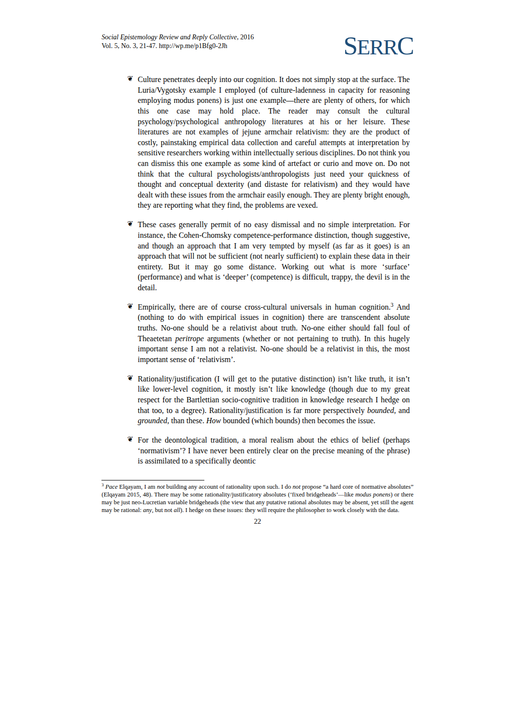Social Epistemology Review and Reply Collective, 2016
Vol. 5, No. 3, 21-47. http://wp.me/p1Bfg0-2Jh
SERRC
Culture penetrates deeply into our cognition. It does not simply stop at the surface. The Luria/Vygotsky example I employed (of culture-ladenness in capacity for reasoning employing modus ponens) is just one example—there are plenty of others, for which this one case may hold place. The reader may consult the cultural psychology/psychological anthropology literatures at his or her leisure. These literatures are not examples of jejune armchair relativism: they are the product of costly, painstaking empirical data collection and careful attempts at interpretation by sensitive researchers working within intellectually serious disciplines. Do not think you can dismiss this one example as some kind of artefact or curio and move on. Do not think that the cultural psychologists/anthropologists just need your quickness of thought and conceptual dexterity (and distaste for relativism) and they would have dealt with these issues from the armchair easily enough. They are plenty bright enough, they are reporting what they find, the problems are vexed.
These cases generally permit of no easy dismissal and no simple interpretation. For instance, the Cohen-Chomsky competence-performance distinction, though suggestive, and though an approach that I am very tempted by myself (as far as it goes) is an approach that will not be sufficient (not nearly sufficient) to explain these data in their entirety. But it may go some distance. Working out what is more ‘surface’ (performance) and what is ‘deeper’ (competence) is difficult, trappy, the devil is in the detail.
Empirically, there are of course cross-cultural universals in human cognition.3 And (nothing to do with empirical issues in cognition) there are transcendent absolute truths. No-one should be a relativist about truth. No-one either should fall foul of Theaetetan peritrope arguments (whether or not pertaining to truth). In this hugely important sense I am not a relativist. No-one should be a relativist in this, the most important sense of ‘relativism’.
Rationality/justification (I will get to the putative distinction) isn’t like truth, it isn’t like lower-level cognition, it mostly isn’t like knowledge (though due to my great respect for the Bartlettian socio-cognitive tradition in knowledge research I hedge on that too, to a degree). Rationality/justification is far more perspectively bounded, and grounded, than these. How bounded (which bounds) then becomes the issue.
For the deontological tradition, a moral realism about the ethics of belief (perhaps ‘normativism’? I have never been entirely clear on the precise meaning of the phrase) is assimilated to a specifically deontic
3 Pace Elqayam, I am not building any account of rationality upon such. I do not propose “a hard core of normative absolutes” (Elqayam 2015, 48). There may be some rationality/justificatory absolutes (‘fixed bridgeheads’—like modus ponens) or there may be just neo-Lucretian variable bridgeheads (the view that any putative rational absolutes may be absent, yet still the agent may be rational: any, but not all). I hedge on these issues: they will require the philosopher to work closely with the data.
22